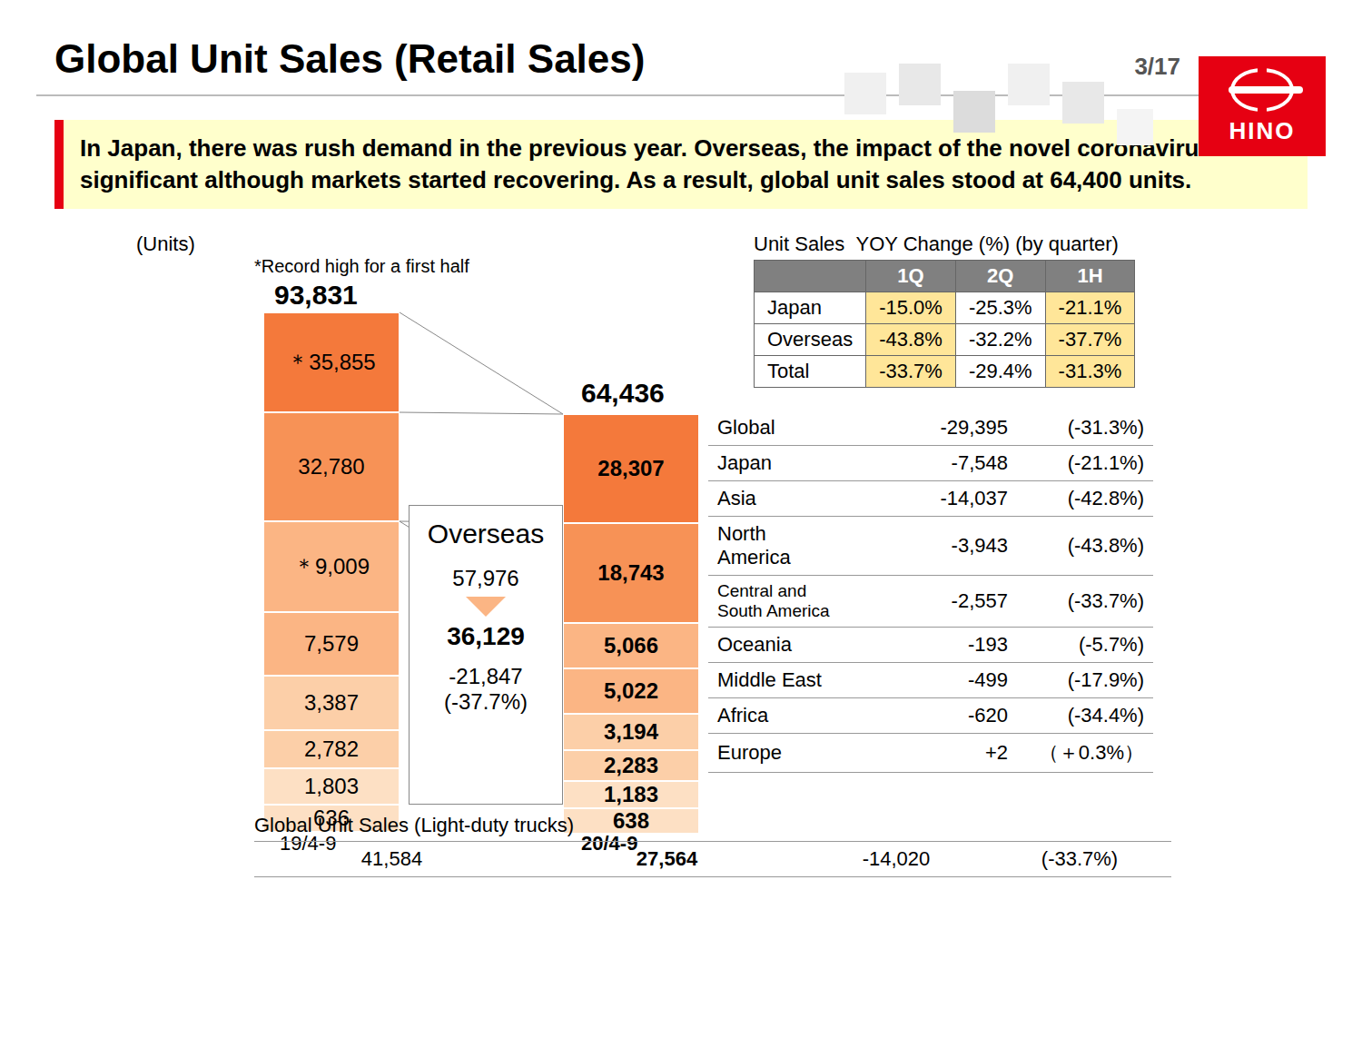3/17
HINO
Global Unit Sales (Retail Sales)
In Japan, there was rush demand in the previous year. Overseas, the impact of the novel coronavirus was significant although markets started recovering. As a result, global unit sales stood at 64,400 units.
(Units)
*Record high for a first half
Unit Sales YOY Change (%) (by quarter)
| | 1Q | 2Q | 1H |
| --- | --- | --- | --- |
| Japan | -15.0% | -25.3% | -21.1% |
| Overseas | -43.8% | -32.2% | -37.7% |
| Total | -33.7% | -29.4% | -31.3% |
93,831
＊35,855
32,780
＊9,009
7,579
3,387
2,782
1,803
636
19/4-9
64,436
28,307
18,743
5,066
5,022
3,194
2,283
1,183
638
20/4-9
Overseas
57,976
36,129
-21,847
(-37.7%)
| Global | -29,395 | (-31.3%) |
| Japan | -7,548 | (-21.1%) |
| Asia | -14,037 | (-42.8%) |
| North America | -3,943 | (-43.8%) |
| Central and South America | -2,557 | (-33.7%) |
| Oceania | -193 | (-5.7%) |
| Middle East | -499 | (-17.9%) |
| Africa | -620 | (-34.4%) |
| Europe | +2 | （＋0.3%） |
Global Unit Sales (Light-duty trucks)
| 41,584 | 27,564 | -14,020 | (-33.7%) |